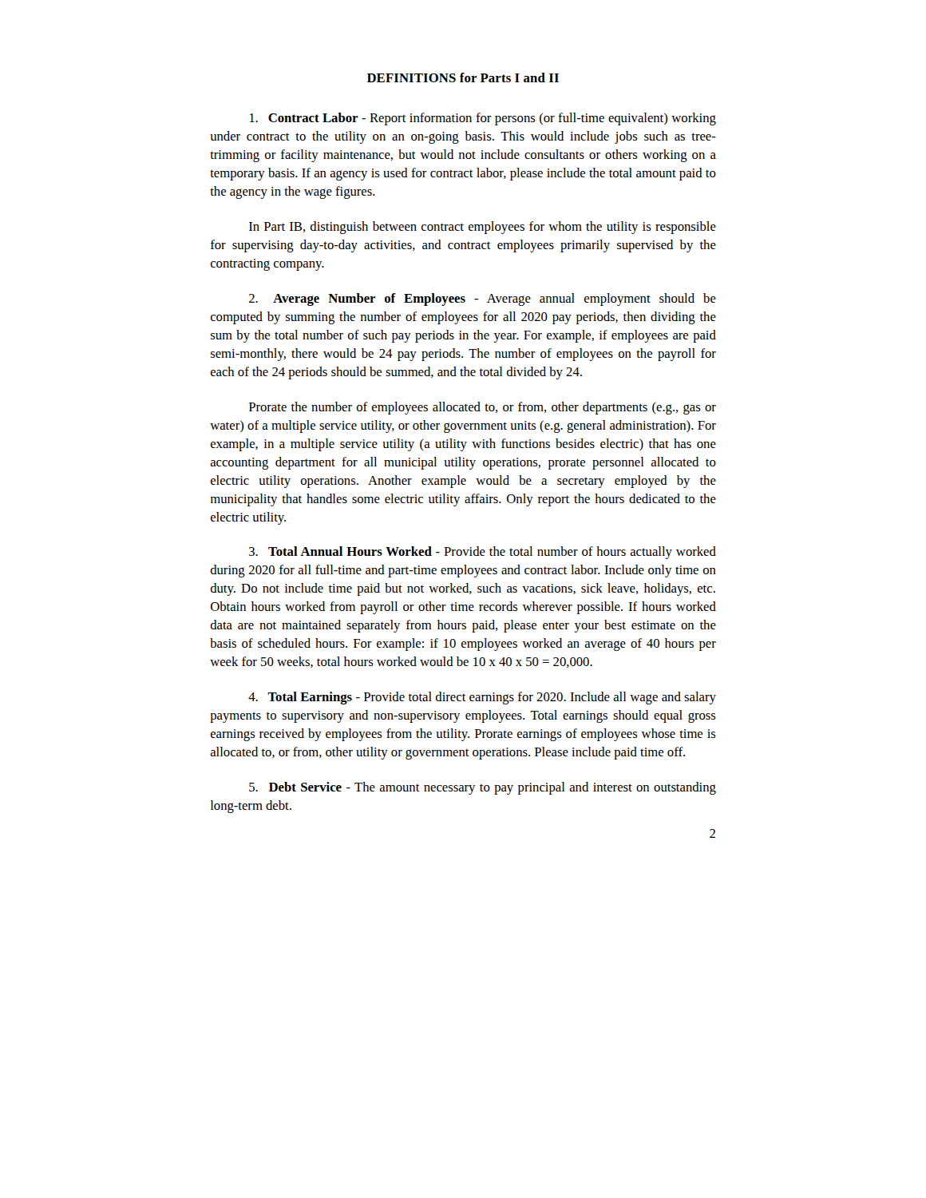DEFINITIONS for Parts I and II
Contract Labor - Report information for persons (or full-time equivalent) working under contract to the utility on an on-going basis. This would include jobs such as tree-trimming or facility maintenance, but would not include consultants or others working on a temporary basis. If an agency is used for contract labor, please include the total amount paid to the agency in the wage figures.
In Part IB, distinguish between contract employees for whom the utility is responsible for supervising day-to-day activities, and contract employees primarily supervised by the contracting company.
Average Number of Employees - Average annual employment should be computed by summing the number of employees for all 2020 pay periods, then dividing the sum by the total number of such pay periods in the year. For example, if employees are paid semi-monthly, there would be 24 pay periods. The number of employees on the payroll for each of the 24 periods should be summed, and the total divided by 24.
Prorate the number of employees allocated to, or from, other departments (e.g., gas or water) of a multiple service utility, or other government units (e.g. general administration). For example, in a multiple service utility (a utility with functions besides electric) that has one accounting department for all municipal utility operations, prorate personnel allocated to electric utility operations. Another example would be a secretary employed by the municipality that handles some electric utility affairs. Only report the hours dedicated to the electric utility.
Total Annual Hours Worked - Provide the total number of hours actually worked during 2020 for all full-time and part-time employees and contract labor. Include only time on duty. Do not include time paid but not worked, such as vacations, sick leave, holidays, etc. Obtain hours worked from payroll or other time records wherever possible. If hours worked data are not maintained separately from hours paid, please enter your best estimate on the basis of scheduled hours. For example: if 10 employees worked an average of 40 hours per week for 50 weeks, total hours worked would be 10 x 40 x 50 = 20,000.
Total Earnings - Provide total direct earnings for 2020. Include all wage and salary payments to supervisory and non-supervisory employees. Total earnings should equal gross earnings received by employees from the utility. Prorate earnings of employees whose time is allocated to, or from, other utility or government operations. Please include paid time off.
Debt Service - The amount necessary to pay principal and interest on outstanding long-term debt.
2